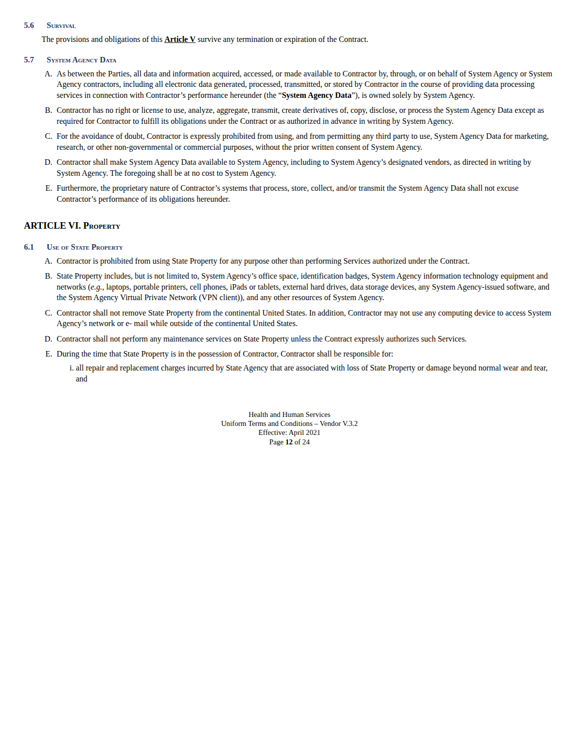5.6 Survival
The provisions and obligations of this Article V survive any termination or expiration of the Contract.
5.7 System Agency Data
As between the Parties, all data and information acquired, accessed, or made available to Contractor by, through, or on behalf of System Agency or System Agency contractors, including all electronic data generated, processed, transmitted, or stored by Contractor in the course of providing data processing services in connection with Contractor’s performance hereunder (the “System Agency Data”), is owned solely by System Agency.
Contractor has no right or license to use, analyze, aggregate, transmit, create derivatives of, copy, disclose, or process the System Agency Data except as required for Contractor to fulfill its obligations under the Contract or as authorized in advance in writing by System Agency.
For the avoidance of doubt, Contractor is expressly prohibited from using, and from permitting any third party to use, System Agency Data for marketing, research, or other non-governmental or commercial purposes, without the prior written consent of System Agency.
Contractor shall make System Agency Data available to System Agency, including to System Agency’s designated vendors, as directed in writing by System Agency. The foregoing shall be at no cost to System Agency.
Furthermore, the proprietary nature of Contractor’s systems that process, store, collect, and/or transmit the System Agency Data shall not excuse Contractor’s performance of its obligations hereunder.
ARTICLE VI. Property
6.1 Use of State Property
Contractor is prohibited from using State Property for any purpose other than performing Services authorized under the Contract.
State Property includes, but is not limited to, System Agency’s office space, identification badges, System Agency information technology equipment and networks (e.g., laptops, portable printers, cell phones, iPads or tablets, external hard drives, data storage devices, any System Agency-issued software, and the System Agency Virtual Private Network (VPN client)), and any other resources of System Agency.
Contractor shall not remove State Property from the continental United States. In addition, Contractor may not use any computing device to access System Agency’s network or e- mail while outside of the continental United States.
Contractor shall not perform any maintenance services on State Property unless the Contract expressly authorizes such Services.
During the time that State Property is in the possession of Contractor, Contractor shall be responsible for:
all repair and replacement charges incurred by State Agency that are associated with loss of State Property or damage beyond normal wear and tear, and
Health and Human Services
Uniform Terms and Conditions – Vendor V.3.2
Effective: April 2021
Page 12 of 24